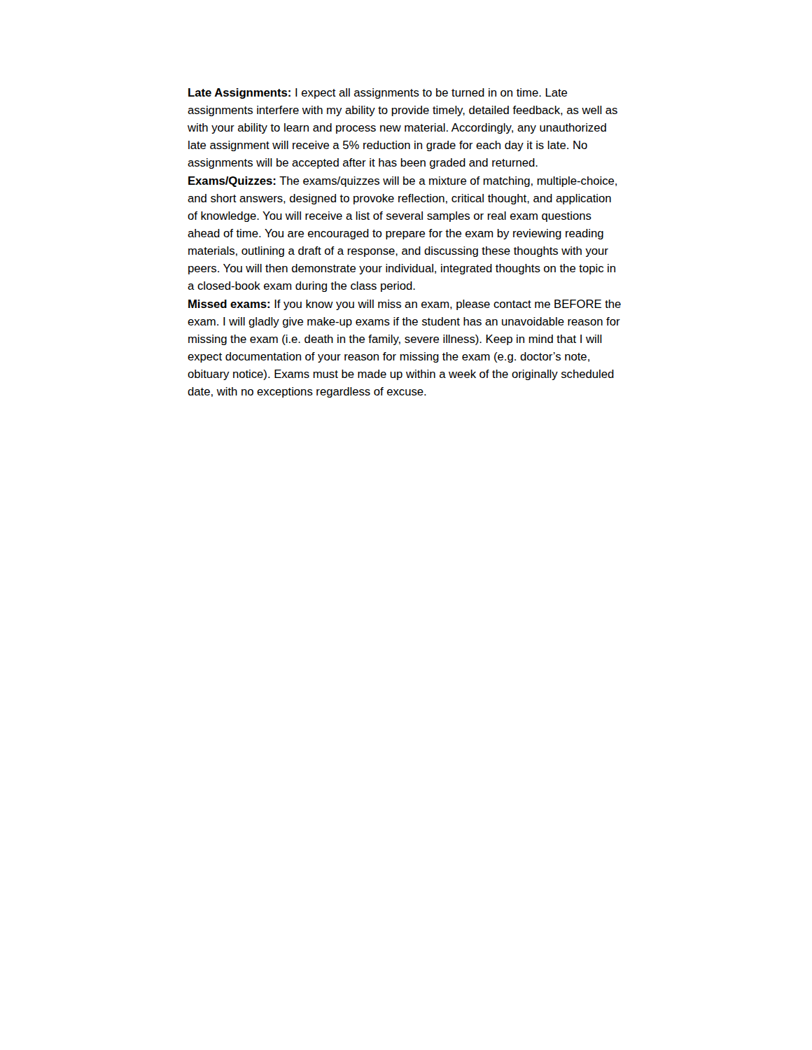Late Assignments: I expect all assignments to be turned in on time. Late assignments interfere with my ability to provide timely, detailed feedback, as well as with your ability to learn and process new material. Accordingly, any unauthorized late assignment will receive a 5% reduction in grade for each day it is late. No assignments will be accepted after it has been graded and returned.
Exams/Quizzes: The exams/quizzes will be a mixture of matching, multiple-choice, and short answers, designed to provoke reflection, critical thought, and application of knowledge. You will receive a list of several samples or real exam questions ahead of time. You are encouraged to prepare for the exam by reviewing reading materials, outlining a draft of a response, and discussing these thoughts with your peers. You will then demonstrate your individual, integrated thoughts on the topic in a closed-book exam during the class period.
Missed exams: If you know you will miss an exam, please contact me BEFORE the exam. I will gladly give make-up exams if the student has an unavoidable reason for missing the exam (i.e. death in the family, severe illness). Keep in mind that I will expect documentation of your reason for missing the exam (e.g. doctor’s note, obituary notice). Exams must be made up within a week of the originally scheduled date, with no exceptions regardless of excuse.